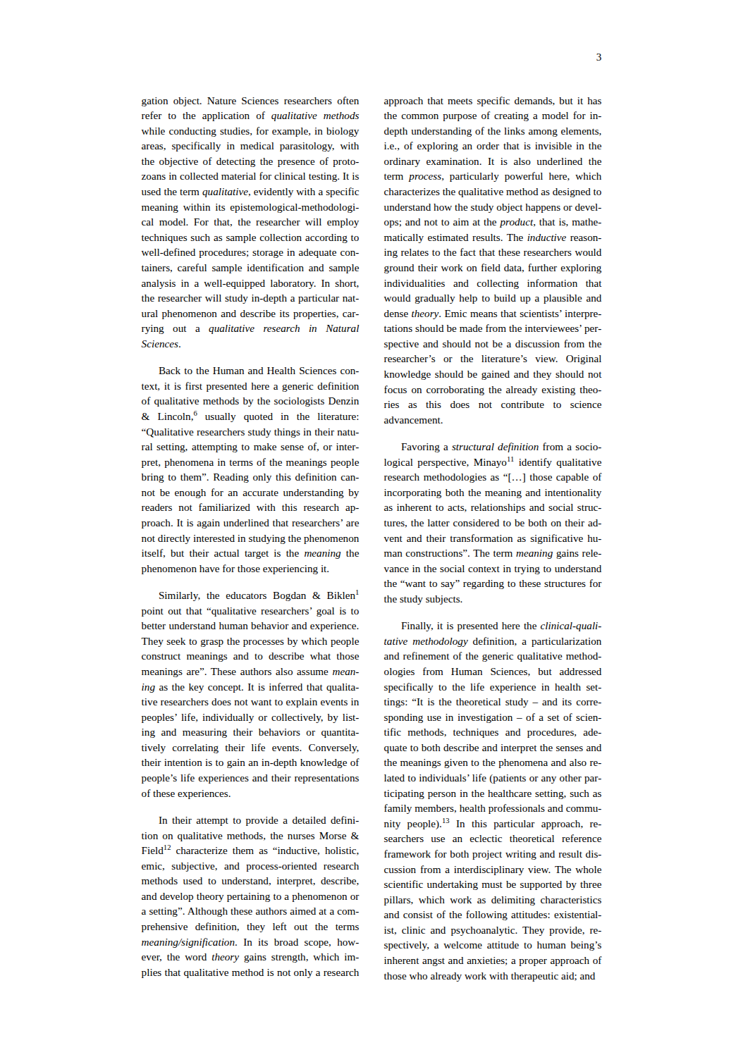3
gation object. Nature Sciences researchers often refer to the application of qualitative methods while conducting studies, for example, in biology areas, specifically in medical parasitology, with the objective of detecting the presence of protozoans in collected material for clinical testing. It is used the term qualitative, evidently with a specific meaning within its epistemological-methodological model. For that, the researcher will employ techniques such as sample collection according to well-defined procedures; storage in adequate containers, careful sample identification and sample analysis in a well-equipped laboratory. In short, the researcher will study in-depth a particular natural phenomenon and describe its properties, carrying out a qualitative research in Natural Sciences.
Back to the Human and Health Sciences context, it is first presented here a generic definition of qualitative methods by the sociologists Denzin & Lincoln,6 usually quoted in the literature: “Qualitative researchers study things in their natural setting, attempting to make sense of, or interpret, phenomena in terms of the meanings people bring to them”. Reading only this definition cannot be enough for an accurate understanding by readers not familiarized with this research approach. It is again underlined that researchers’ are not directly interested in studying the phenomenon itself, but their actual target is the meaning the phenomenon have for those experiencing it.
Similarly, the educators Bogdan & Biklen1 point out that “qualitative researchers’ goal is to better understand human behavior and experience. They seek to grasp the processes by which people construct meanings and to describe what those meanings are”. These authors also assume meaning as the key concept. It is inferred that qualitative researchers does not want to explain events in peoples’ life, individually or collectively, by listing and measuring their behaviors or quantitatively correlating their life events. Conversely, their intention is to gain an in-depth knowledge of people’s life experiences and their representations of these experiences.
In their attempt to provide a detailed definition on qualitative methods, the nurses Morse & Field12 characterize them as “inductive, holistic, emic, subjective, and process-oriented research methods used to understand, interpret, describe, and develop theory pertaining to a phenomenon or a setting”. Although these authors aimed at a comprehensive definition, they left out the terms meaning/signification. In its broad scope, however, the word theory gains strength, which implies that qualitative method is not only a research approach that meets specific demands, but it has the common purpose of creating a model for in-depth understanding of the links among elements, i.e., of exploring an order that is invisible in the ordinary examination. It is also underlined the term process, particularly powerful here, which characterizes the qualitative method as designed to understand how the study object happens or develops; and not to aim at the product, that is, mathematically estimated results. The inductive reasoning relates to the fact that these researchers would ground their work on field data, further exploring individualities and collecting information that would gradually help to build up a plausible and dense theory. Emic means that scientists’ interpretations should be made from the interviewees’ perspective and should not be a discussion from the researcher’s or the literature’s view. Original knowledge should be gained and they should not focus on corroborating the already existing theories as this does not contribute to science advancement.
Favoring a structural definition from a sociological perspective, Minayo11 identify qualitative research methodologies as “[…] those capable of incorporating both the meaning and intentionality as inherent to acts, relationships and social structures, the latter considered to be both on their advent and their transformation as significative human constructions”. The term meaning gains relevance in the social context in trying to understand the “want to say” regarding to these structures for the study subjects.
Finally, it is presented here the clinical-qualitative methodology definition, a particularization and refinement of the generic qualitative methodologies from Human Sciences, but addressed specifically to the life experience in health settings: “It is the theoretical study – and its corresponding use in investigation – of a set of scientific methods, techniques and procedures, adequate to both describe and interpret the senses and the meanings given to the phenomena and also related to individuals’ life (patients or any other participating person in the healthcare setting, such as family members, health professionals and community people).13 In this particular approach, researchers use an eclectic theoretical reference framework for both project writing and result discussion from a interdisciplinary view. The whole scientific undertaking must be supported by three pillars, which work as delimiting characteristics and consist of the following attitudes: existentialist, clinic and psychoanalytic. They provide, respectively, a welcome attitude to human being’s inherent angst and anxieties; a proper approach of those who already work with therapeutic aid; and